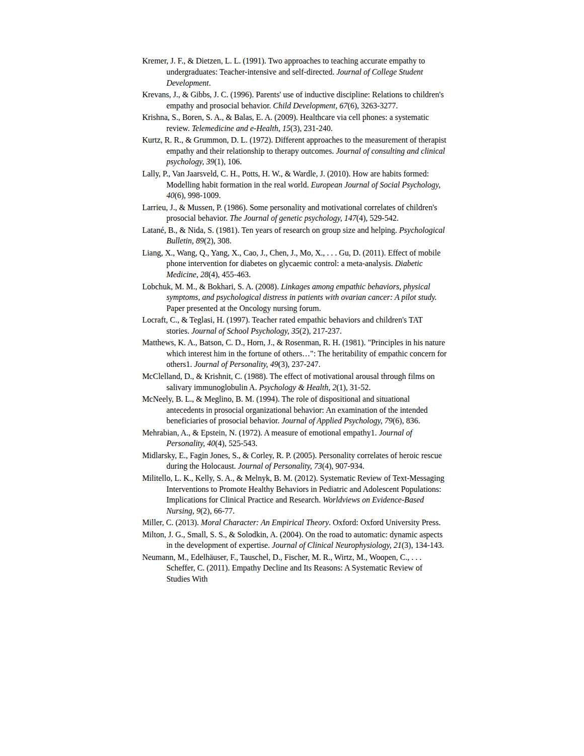Kremer, J. F., & Dietzen, L. L. (1991). Two approaches to teaching accurate empathy to undergraduates: Teacher-intensive and self-directed. Journal of College Student Development.
Krevans, J., & Gibbs, J. C. (1996). Parents' use of inductive discipline: Relations to children's empathy and prosocial behavior. Child Development, 67(6), 3263-3277.
Krishna, S., Boren, S. A., & Balas, E. A. (2009). Healthcare via cell phones: a systematic review. Telemedicine and e-Health, 15(3), 231-240.
Kurtz, R. R., & Grummon, D. L. (1972). Different approaches to the measurement of therapist empathy and their relationship to therapy outcomes. Journal of consulting and clinical psychology, 39(1), 106.
Lally, P., Van Jaarsveld, C. H., Potts, H. W., & Wardle, J. (2010). How are habits formed: Modelling habit formation in the real world. European Journal of Social Psychology, 40(6), 998-1009.
Larrieu, J., & Mussen, P. (1986). Some personality and motivational correlates of children's prosocial behavior. The Journal of genetic psychology, 147(4), 529-542.
Latané, B., & Nida, S. (1981). Ten years of research on group size and helping. Psychological Bulletin, 89(2), 308.
Liang, X., Wang, Q., Yang, X., Cao, J., Chen, J., Mo, X., . . . Gu, D. (2011). Effect of mobile phone intervention for diabetes on glycaemic control: a meta-analysis. Diabetic Medicine, 28(4), 455-463.
Lobchuk, M. M., & Bokhari, S. A. (2008). Linkages among empathic behaviors, physical symptoms, and psychological distress in patients with ovarian cancer: A pilot study. Paper presented at the Oncology nursing forum.
Locraft, C., & Teglasi, H. (1997). Teacher rated empathic behaviors and children's TAT stories. Journal of School Psychology, 35(2), 217-237.
Matthews, K. A., Batson, C. D., Horn, J., & Rosenman, R. H. (1981). "Principles in his nature which interest him in the fortune of others…": The heritability of empathic concern for others1. Journal of Personality, 49(3), 237-247.
McClelland, D., & Krishnit, C. (1988). The effect of motivational arousal through films on salivary immunoglobulin A. Psychology & Health, 2(1), 31-52.
McNeely, B. L., & Meglino, B. M. (1994). The role of dispositional and situational antecedents in prosocial organizational behavior: An examination of the intended beneficiaries of prosocial behavior. Journal of Applied Psychology, 79(6), 836.
Mehrabian, A., & Epstein, N. (1972). A measure of emotional empathy1. Journal of Personality, 40(4), 525-543.
Midlarsky, E., Fagin Jones, S., & Corley, R. P. (2005). Personality correlates of heroic rescue during the Holocaust. Journal of Personality, 73(4), 907-934.
Militello, L. K., Kelly, S. A., & Melnyk, B. M. (2012). Systematic Review of Text‐Messaging Interventions to Promote Healthy Behaviors in Pediatric and Adolescent Populations: Implications for Clinical Practice and Research. Worldviews on Evidence-Based Nursing, 9(2), 66-77.
Miller, C. (2013). Moral Character: An Empirical Theory. Oxford: Oxford University Press.
Milton, J. G., Small, S. S., & Solodkin, A. (2004). On the road to automatic: dynamic aspects in the development of expertise. Journal of Clinical Neurophysiology, 21(3), 134-143.
Neumann, M., Edelhäuser, F., Tauschel, D., Fischer, M. R., Wirtz, M., Woopen, C., . . . Scheffer, C. (2011). Empathy Decline and Its Reasons: A Systematic Review of Studies With